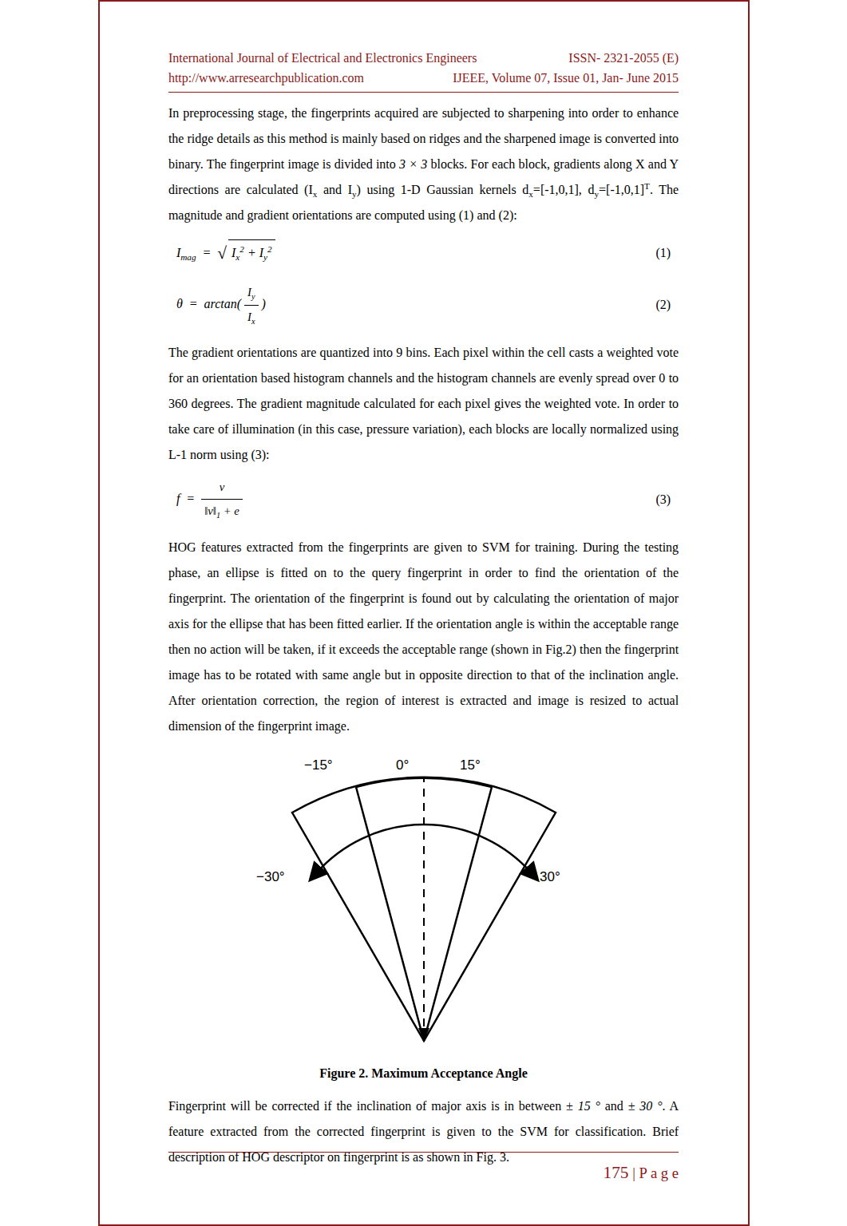International Journal of Electrical and Electronics Engineers ISSN- 2321-2055 (E)
http://www.arresearchpublication.com IJEEE, Volume 07, Issue 01, Jan- June 2015
In preprocessing stage, the fingerprints acquired are subjected to sharpening into order to enhance the ridge details as this method is mainly based on ridges and the sharpened image is converted into binary. The fingerprint image is divided into 3 × 3 blocks. For each block, gradients along X and Y directions are calculated (Ix and Iy) using 1-D Gaussian kernels dx=[-1,0,1], dy=[-1,0,1]T. The magnitude and gradient orientations are computed using (1) and (2):
Imag = √Ix2 + Iy2 (1)
θ = arctan( Iy Ix ) (2)
The gradient orientations are quantized into 9 bins. Each pixel within the cell casts a weighted vote for an orientation based histogram channels and the histogram channels are evenly spread over 0 to 360 degrees. The gradient magnitude calculated for each pixel gives the weighted vote. In order to take care of illumination (in this case, pressure variation), each blocks are locally normalized using L-1 norm using (3):
f = v‖v‖1 + e (3)
HOG features extracted from the fingerprints are given to SVM for training. During the testing phase, an ellipse is fitted on to the query fingerprint in order to find the orientation of the fingerprint. The orientation of the fingerprint is found out by calculating the orientation of major axis for the ellipse that has been fitted earlier. If the orientation angle is within the acceptable range then no action will be taken, if it exceeds the acceptable range (shown in Fig.2) then the fingerprint image has to be rotated with same angle but in opposite direction to that of the inclination angle. After orientation correction, the region of interest is extracted and image is resized to actual dimension of the fingerprint image.
−15° 0° 15° −30° 30°
Figure 2. Maximum Acceptance Angle
Fingerprint will be corrected if the inclination of major axis is in between ± 15 ° and ± 30 °. A feature extracted from the corrected fingerprint is given to the SVM for classification. Brief description of HOG descriptor on fingerprint is as shown in Fig. 3.
175 | P a g e